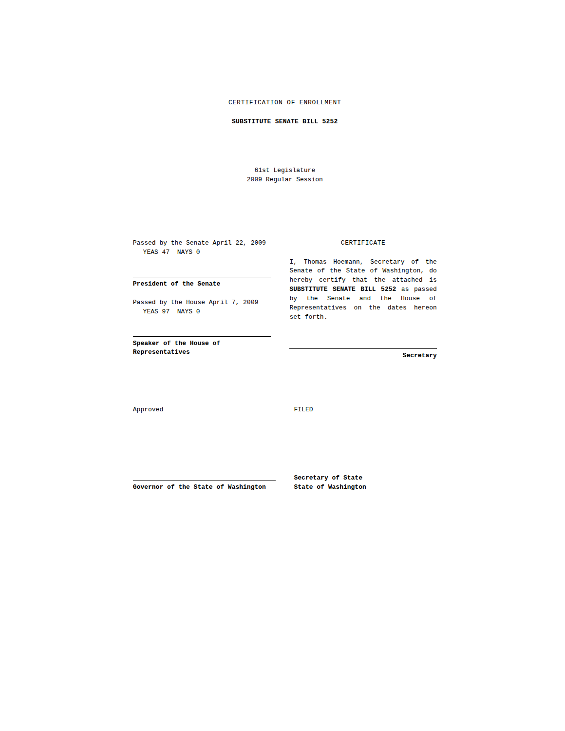CERTIFICATION OF ENROLLMENT
SUBSTITUTE SENATE BILL 5252
61st Legislature
2009 Regular Session
Passed by the Senate April 22, 2009
YEAS 47 NAYS 0
President of the Senate
Passed by the House April 7, 2009
YEAS 97 NAYS 0
Speaker of the House of Representatives
CERTIFICATE
I, Thomas Hoemann, Secretary of the Senate of the State of Washington, do hereby certify that the attached is SUBSTITUTE SENATE BILL 5252 as passed by the Senate and the House of Representatives on the dates hereon set forth.
Secretary
Approved
FILED
Governor of the State of Washington
Secretary of State
State of Washington